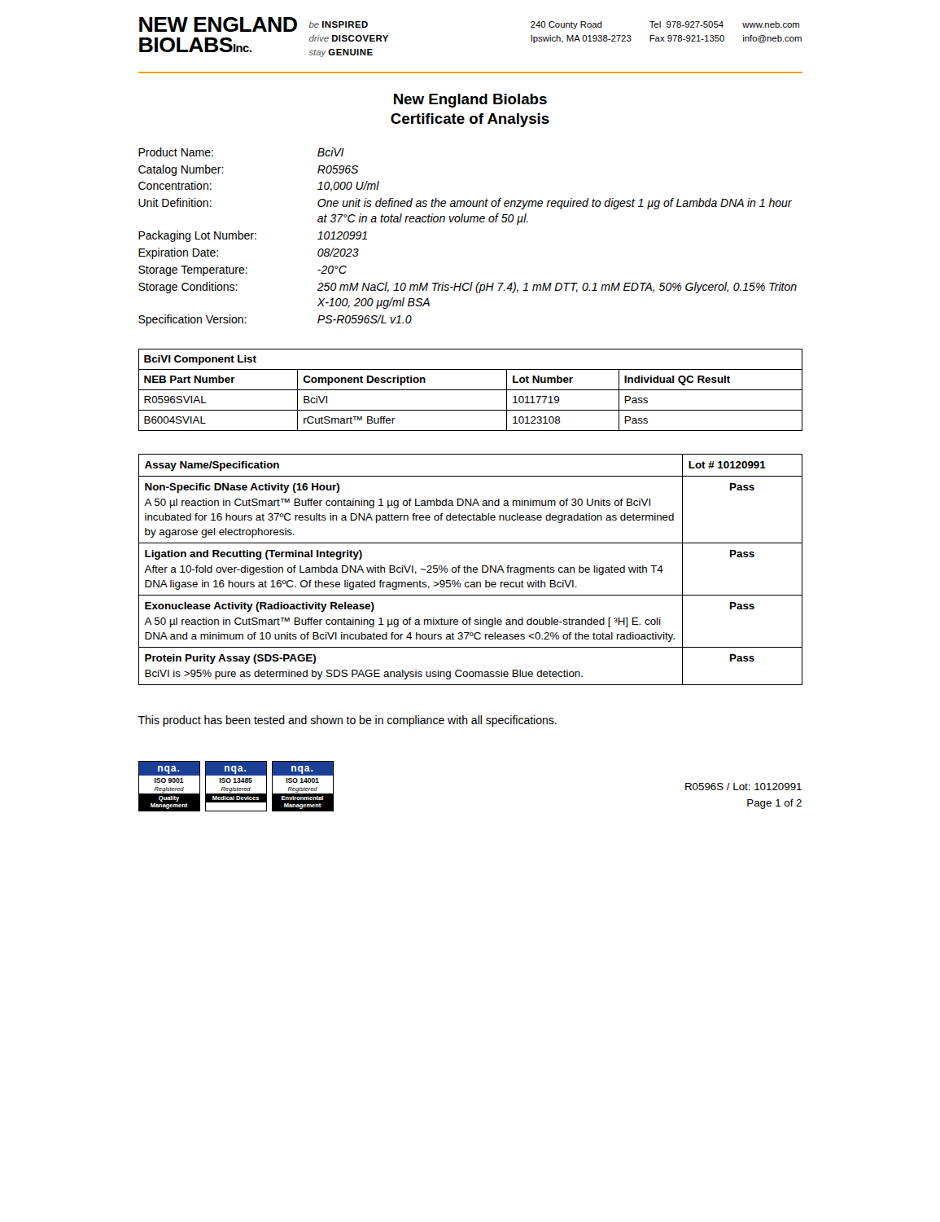NEW ENGLAND
BIOLABSInc.
be INSPIRED
drive DISCOVERY
stay GENUINE
240 County Road
Ipswich, MA 01938-2723
Tel 978-927-5054
Fax 978-921-1350
www.neb.com
info@neb.com
New England Biolabs Certificate of Analysis
| Product Name: | BciVI |
| Catalog Number: | R0596S |
| Concentration: | 10,000 U/ml |
| Unit Definition: | One unit is defined as the amount of enzyme required to digest 1 µg of Lambda DNA in 1 hour at 37°C in a total reaction volume of 50 µl. |
| Packaging Lot Number: | 10120991 |
| Expiration Date: | 08/2023 |
| Storage Temperature: | -20°C |
| Storage Conditions: | 250 mM NaCl, 10 mM Tris-HCl (pH 7.4), 1 mM DTT, 0.1 mM EDTA, 50% Glycerol, 0.15% Triton X-100, 200 µg/ml BSA |
| Specification Version: | PS-R0596S/L v1.0 |
BciVI Component List
| NEB Part Number | Component Description | Lot Number | Individual QC Result |
| --- | --- | --- | --- |
| R0596SVIAL | BciVI | 10117719 | Pass |
| B6004SVIAL | rCutSmart™ Buffer | 10123108 | Pass |
| Assay Name/Specification | Lot # 10120991 |
| --- | --- |
| Non-Specific DNase Activity (16 Hour) A 50 µl reaction in CutSmart™ Buffer containing 1 µg of Lambda DNA and a minimum of 30 Units of BciVI incubated for 16 hours at 37ºC results in a DNA pattern free of detectable nuclease degradation as determined by agarose gel electrophoresis. | Pass |
| Ligation and Recutting (Terminal Integrity) After a 10-fold over-digestion of Lambda DNA with BciVI, ~25% of the DNA fragments can be ligated with T4 DNA ligase in 16 hours at 16ºC. Of these ligated fragments, >95% can be recut with BciVI. | Pass |
| Exonuclease Activity (Radioactivity Release) A 50 µl reaction in CutSmart™ Buffer containing 1 µg of a mixture of single and double-stranded [ ³H] E. coli DNA and a minimum of 10 units of BciVI incubated for 4 hours at 37ºC releases <0.2% of the total radioactivity. | Pass |
| Protein Purity Assay (SDS-PAGE) BciVI is >95% pure as determined by SDS PAGE analysis using Coomassie Blue detection. | Pass |
This product has been tested and shown to be in compliance with all specifications.
nqa.
ISO 9001
Registered
Quality
Management
nqa.
ISO 13485
Registered
Medical Devices
nqa.
ISO 14001
Registered
Environmental
Management
R0596S / Lot: 10120991
Page 1 of 2